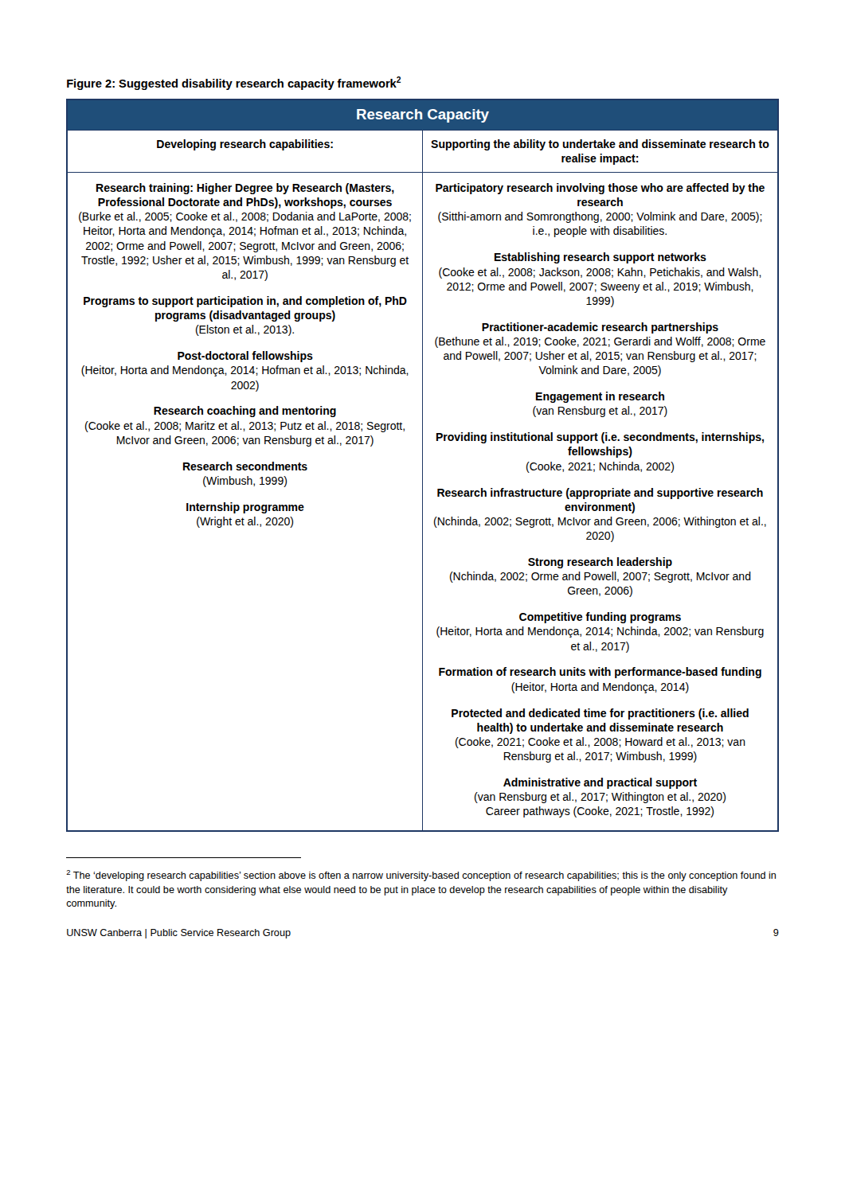Figure 2: Suggested disability research capacity framework2
| Research Capacity |
| --- |
| Developing research capabilities: | Supporting the ability to undertake and disseminate research to realise impact: |
| Research training: Higher Degree by Research (Masters, Professional Doctorate and PhDs), workshops, courses (Burke et al., 2005; Cooke et al., 2008; Dodania and LaPorte, 2008; Heitor, Horta and Mendonça, 2014; Hofman et al., 2013; Nchinda, 2002; Orme and Powell, 2007; Segrott, McIvor and Green, 2006; Trostle, 1992; Usher et al, 2015; Wimbush, 1999; van Rensburg et al., 2017) Programs to support participation in, and completion of, PhD programs (disadvantaged groups) (Elston et al., 2013). Post-doctoral fellowships (Heitor, Horta and Mendonça, 2014; Hofman et al., 2013; Nchinda, 2002) Research coaching and mentoring (Cooke et al., 2008; Maritz et al., 2013; Putz et al., 2018; Segrott, McIvor and Green, 2006; van Rensburg et al., 2017) Research secondments (Wimbush, 1999) Internship programme (Wright et al., 2020) | Participatory research involving those who are affected by the research (Sitthi-amorn and Somrongthong, 2000; Volmink and Dare, 2005); i.e., people with disabilities. Establishing research support networks (Cooke et al., 2008; Jackson, 2008; Kahn, Petichakis, and Walsh, 2012; Orme and Powell, 2007; Sweeny et al., 2019; Wimbush, 1999) Practitioner-academic research partnerships (Bethune et al., 2019; Cooke, 2021; Gerardi and Wolff, 2008; Orme and Powell, 2007; Usher et al, 2015; van Rensburg et al., 2017; Volmink and Dare, 2005) Engagement in research (van Rensburg et al., 2017) Providing institutional support (i.e. secondments, internships, fellowships) (Cooke, 2021; Nchinda, 2002) Research infrastructure (appropriate and supportive research environment) (Nchinda, 2002; Segrott, McIvor and Green, 2006; Withington et al., 2020) Strong research leadership (Nchinda, 2002; Orme and Powell, 2007; Segrott, McIvor and Green, 2006) Competitive funding programs (Heitor, Horta and Mendonça, 2014; Nchinda, 2002; van Rensburg et al., 2017) Formation of research units with performance-based funding (Heitor, Horta and Mendonça, 2014) Protected and dedicated time for practitioners (i.e. allied health) to undertake and disseminate research (Cooke, 2021; Cooke et al., 2008; Howard et al., 2013; van Rensburg et al., 2017; Wimbush, 1999) Administrative and practical support (van Rensburg et al., 2017; Withington et al., 2020) Career pathways (Cooke, 2021; Trostle, 1992) |
2 The ‘developing research capabilities’ section above is often a narrow university-based conception of research capabilities; this is the only conception found in the literature. It could be worth considering what else would need to be put in place to develop the research capabilities of people within the disability community.
UNSW Canberra | Public Service Research Group 9